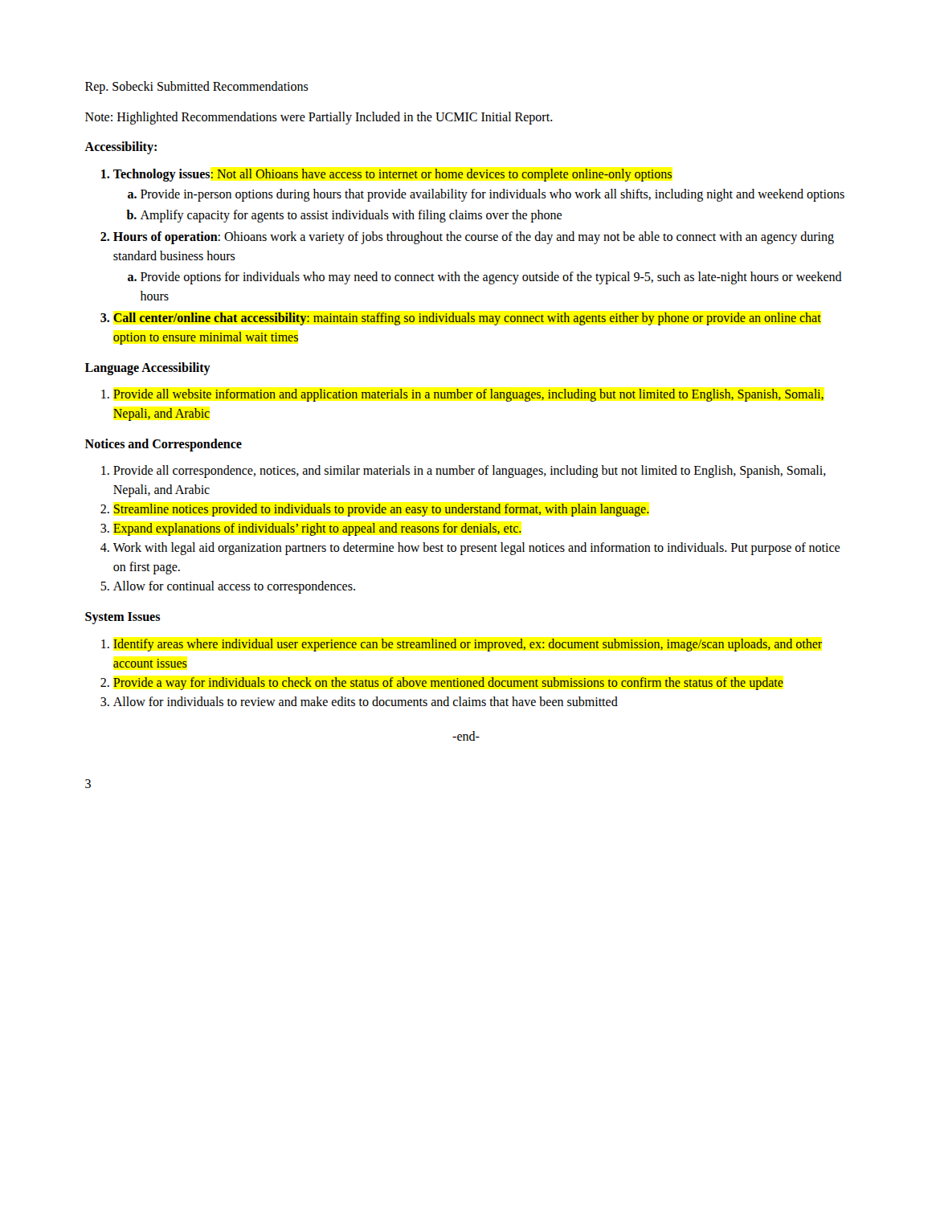Rep. Sobecki Submitted Recommendations
Note: Highlighted Recommendations were Partially Included in the UCMIC Initial Report.
Accessibility:
Technology issues: Not all Ohioans have access to internet or home devices to complete online-only options
Provide in-person options during hours that provide availability for individuals who work all shifts, including night and weekend options
Amplify capacity for agents to assist individuals with filing claims over the phone
Hours of operation: Ohioans work a variety of jobs throughout the course of the day and may not be able to connect with an agency during standard business hours
Provide options for individuals who may need to connect with the agency outside of the typical 9-5, such as late-night hours or weekend hours
Call center/online chat accessibility: maintain staffing so individuals may connect with agents either by phone or provide an online chat option to ensure minimal wait times
Language Accessibility
Provide all website information and application materials in a number of languages, including but not limited to English, Spanish, Somali, Nepali, and Arabic
Notices and Correspondence
Provide all correspondence, notices, and similar materials in a number of languages, including but not limited to English, Spanish, Somali, Nepali, and Arabic
Streamline notices provided to individuals to provide an easy to understand format, with plain language.
Expand explanations of individuals’ right to appeal and reasons for denials, etc.
Work with legal aid organization partners to determine how best to present legal notices and information to individuals. Put purpose of notice on first page.
Allow for continual access to correspondences.
System Issues
Identify areas where individual user experience can be streamlined or improved, ex: document submission, image/scan uploads, and other account issues
Provide a way for individuals to check on the status of above mentioned document submissions to confirm the status of the update
Allow for individuals to review and make edits to documents and claims that have been submitted
-end-
3